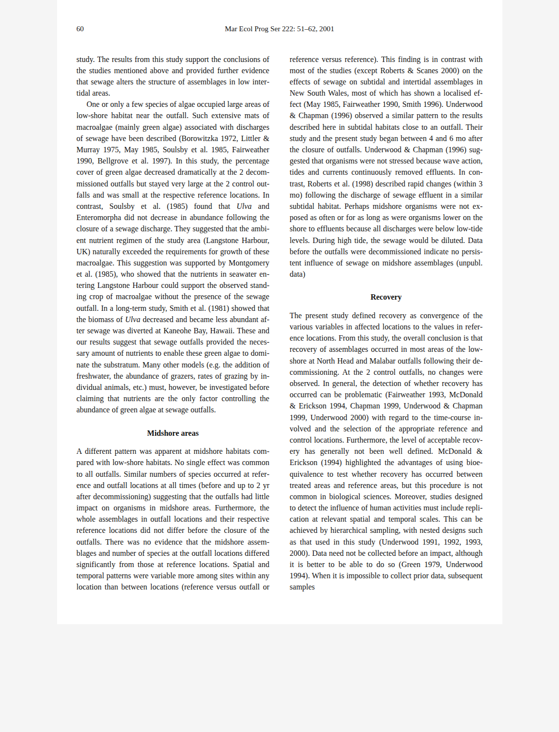60 Mar Ecol Prog Ser 222: 51–62, 2001
study. The results from this study support the conclusions of the studies mentioned above and provided further evidence that sewage alters the structure of assemblages in low intertidal areas.
One or only a few species of algae occupied large areas of low-shore habitat near the outfall. Such extensive mats of macroalgae (mainly green algae) associated with discharges of sewage have been described (Borowitzka 1972, Littler & Murray 1975, May 1985, Soulsby et al. 1985, Fairweather 1990, Bellgrove et al. 1997). In this study, the percentage cover of green algae decreased dramatically at the 2 decommissioned outfalls but stayed very large at the 2 control outfalls and was small at the respective reference locations. In contrast, Soulsby et al. (1985) found that Ulva and Enteromorpha did not decrease in abundance following the closure of a sewage discharge. They suggested that the ambient nutrient regimen of the study area (Langstone Harbour, UK) naturally exceeded the requirements for growth of these macroalgae. This suggestion was supported by Montgomery et al. (1985), who showed that the nutrients in seawater entering Langstone Harbour could support the observed standing crop of macroalgae without the presence of the sewage outfall. In a long-term study, Smith et al. (1981) showed that the biomass of Ulva decreased and became less abundant after sewage was diverted at Kaneohe Bay, Hawaii. These and our results suggest that sewage outfalls provided the necessary amount of nutrients to enable these green algae to dominate the substratum. Many other models (e.g. the addition of freshwater, the abundance of grazers, rates of grazing by individual animals, etc.) must, however, be investigated before claiming that nutrients are the only factor controlling the abundance of green algae at sewage outfalls.
Midshore areas
A different pattern was apparent at midshore habitats compared with low-shore habitats. No single effect was common to all outfalls. Similar numbers of species occurred at reference and outfall locations at all times (before and up to 2 yr after decommissioning) suggesting that the outfalls had little impact on organisms in midshore areas. Furthermore, the whole assemblages in outfall locations and their respective reference locations did not differ before the closure of the outfalls. There was no evidence that the midshore assemblages and number of species at the outfall locations differed significantly from those at reference locations. Spatial and temporal patterns were variable more among sites within any location than between locations (reference versus outfall or reference versus reference). This finding is in contrast with most of the studies (except Roberts & Scanes 2000) on the effects of sewage on subtidal and intertidal assemblages in New South Wales, most of which has shown a localised effect (May 1985, Fairweather 1990, Smith 1996). Underwood & Chapman (1996) observed a similar pattern to the results described here in subtidal habitats close to an outfall. Their study and the present study began between 4 and 6 mo after the closure of outfalls. Underwood & Chapman (1996) suggested that organisms were not stressed because wave action, tides and currents continuously removed effluents. In contrast, Roberts et al. (1998) described rapid changes (within 3 mo) following the discharge of sewage effluent in a similar subtidal habitat. Perhaps midshore organisms were not exposed as often or for as long as were organisms lower on the shore to effluents because all discharges were below low-tide levels. During high tide, the sewage would be diluted. Data before the outfalls were decommissioned indicate no persistent influence of sewage on midshore assemblages (unpubl. data)
Recovery
The present study defined recovery as convergence of the various variables in affected locations to the values in reference locations. From this study, the overall conclusion is that recovery of assemblages occurred in most areas of the low-shore at North Head and Malabar outfalls following their decommissioning. At the 2 control outfalls, no changes were observed. In general, the detection of whether recovery has occurred can be problematic (Fairweather 1993, McDonald & Erickson 1994, Chapman 1999, Underwood & Chapman 1999, Underwood 2000) with regard to the time-course involved and the selection of the appropriate reference and control locations. Furthermore, the level of acceptable recovery has generally not been well defined. McDonald & Erickson (1994) highlighted the advantages of using bioequivalence to test whether recovery has occurred between treated areas and reference areas, but this procedure is not common in biological sciences. Moreover, studies designed to detect the influence of human activities must include replication at relevant spatial and temporal scales. This can be achieved by hierarchical sampling, with nested designs such as that used in this study (Underwood 1991, 1992, 1993, 2000). Data need not be collected before an impact, although it is better to be able to do so (Green 1979, Underwood 1994). When it is impossible to collect prior data, subsequent samples